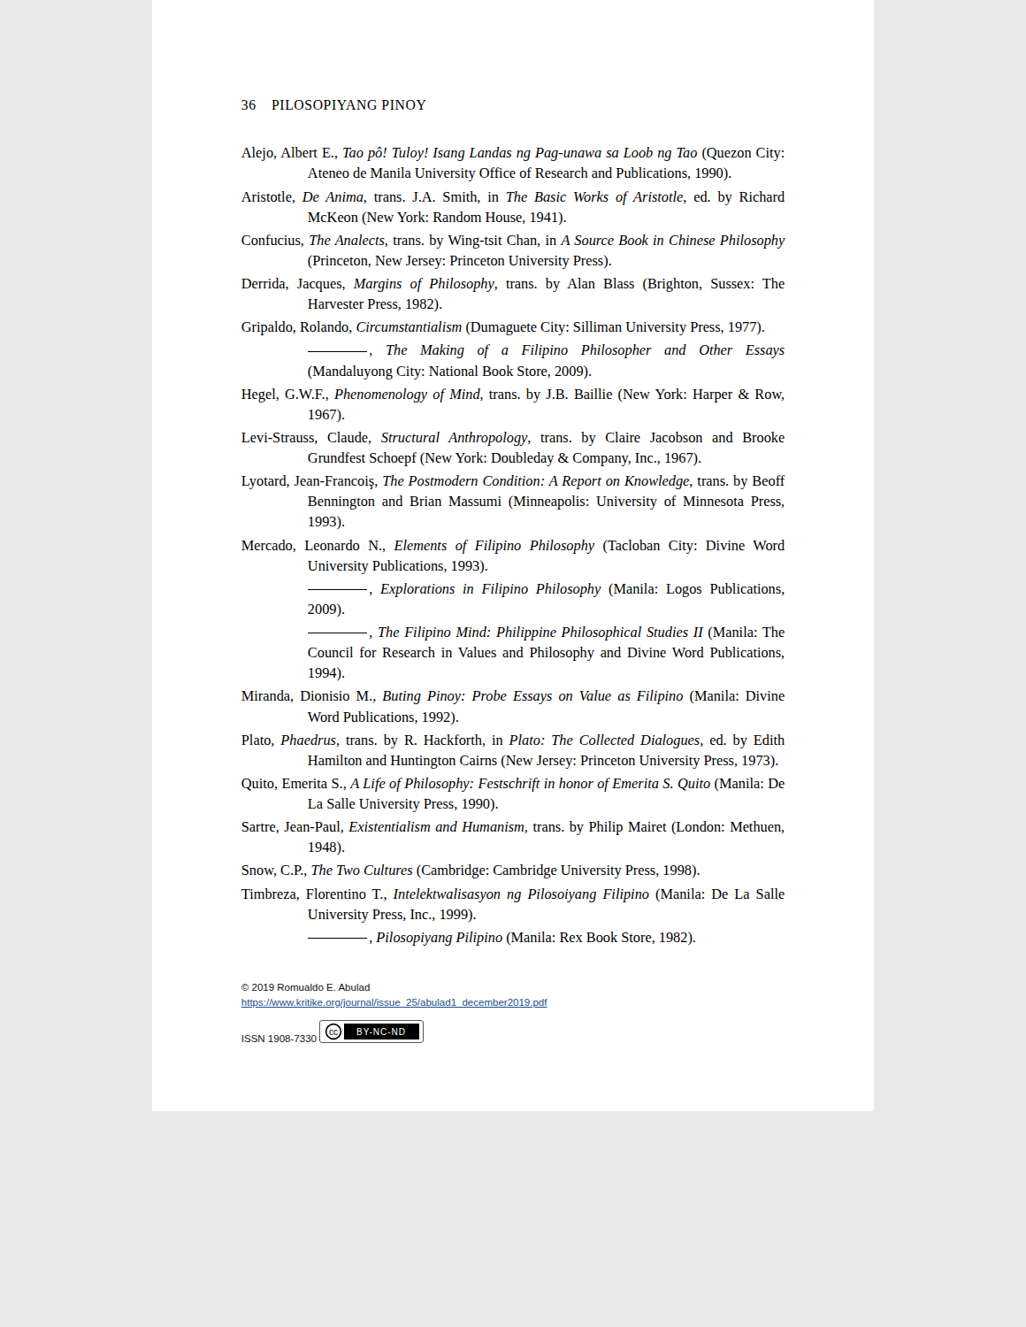36 PILOSOPIYANG PINOY
Alejo, Albert E., Tao pô! Tuloy! Isang Landas ng Pag-unawa sa Loob ng Tao (Quezon City: Ateneo de Manila University Office of Research and Publications, 1990).
Aristotle, De Anima, trans. J.A. Smith, in The Basic Works of Aristotle, ed. by Richard McKeon (New York: Random House, 1941).
Confucius, The Analects, trans. by Wing-tsit Chan, in A Source Book in Chinese Philosophy (Princeton, New Jersey: Princeton University Press).
Derrida, Jacques, Margins of Philosophy, trans. by Alan Blass (Brighton, Sussex: The Harvester Press, 1982).
Gripaldo, Rolando, Circumstantialism (Dumaguete City: Silliman University Press, 1977).
, The Making of a Filipino Philosopher and Other Essays (Mandaluyong City: National Book Store, 2009).
Hegel, G.W.F., Phenomenology of Mind, trans. by J.B. Baillie (New York: Harper & Row, 1967).
Levi-Strauss, Claude, Structural Anthropology, trans. by Claire Jacobson and Brooke Grundfest Schoepf (New York: Doubleday & Company, Inc., 1967).
Lyotard, Jean-Francoiş, The Postmodern Condition: A Report on Knowledge, trans. by Beoff Bennington and Brian Massumi (Minneapolis: University of Minnesota Press, 1993).
Mercado, Leonardo N., Elements of Filipino Philosophy (Tacloban City: Divine Word University Publications, 1993).
, Explorations in Filipino Philosophy (Manila: Logos Publications, 2009).
, The Filipino Mind: Philippine Philosophical Studies II (Manila: The Council for Research in Values and Philosophy and Divine Word Publications, 1994).
Miranda, Dionisio M., Buting Pinoy: Probe Essays on Value as Filipino (Manila: Divine Word Publications, 1992).
Plato, Phaedrus, trans. by R. Hackforth, in Plato: The Collected Dialogues, ed. by Edith Hamilton and Huntington Cairns (New Jersey: Princeton University Press, 1973).
Quito, Emerita S., A Life of Philosophy: Festschrift in honor of Emerita S. Quito (Manila: De La Salle University Press, 1990).
Sartre, Jean-Paul, Existentialism and Humanism, trans. by Philip Mairet (London: Methuen, 1948).
Snow, C.P., The Two Cultures (Cambridge: Cambridge University Press, 1998).
Timbreza, Florentino T., Intelektwalisasyon ng Pilosoiyang Filipino (Manila: De La Salle University Press, Inc., 1999).
, Pilosopiyang Pilipino (Manila: Rex Book Store, 1982).
© 2019 Romualdo E. Abulad
https://www.kritike.org/journal/issue_25/abulad1_december2019.pdf
ISSN 1908-7330
cc BY-NC-ND